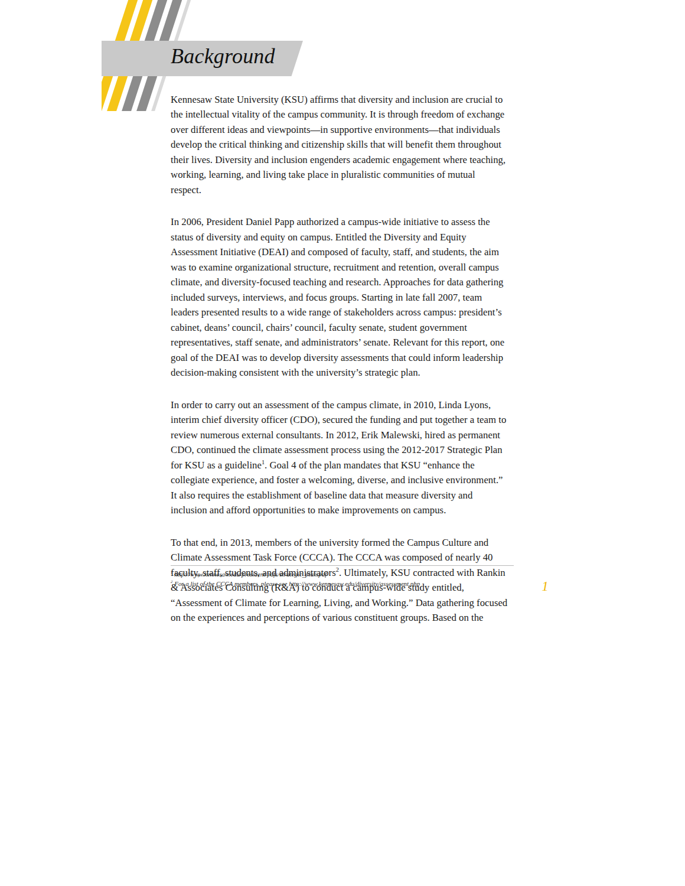Background
Kennesaw State University (KSU) affirms that diversity and inclusion are crucial to the intellectual vitality of the campus community. It is through freedom of exchange over different ideas and viewpoints—in supportive environments—that individuals develop the critical thinking and citizenship skills that will benefit them throughout their lives. Diversity and inclusion engenders academic engagement where teaching, working, learning, and living take place in pluralistic communities of mutual respect.
In 2006, President Daniel Papp authorized a campus-wide initiative to assess the status of diversity and equity on campus. Entitled the Diversity and Equity Assessment Initiative (DEAI) and composed of faculty, staff, and students, the aim was to examine organizational structure, recruitment and retention, overall campus climate, and diversity-focused teaching and research. Approaches for data gathering included surveys, interviews, and focus groups. Starting in late fall 2007, team leaders presented results to a wide range of stakeholders across campus: president’s cabinet, deans’ council, chairs’ council, faculty senate, student government representatives, staff senate, and administrators’ senate. Relevant for this report, one goal of the DEAI was to develop diversity assessments that could inform leadership decision-making consistent with the university’s strategic plan.
In order to carry out an assessment of the campus climate, in 2010, Linda Lyons, interim chief diversity officer (CDO), secured the funding and put together a team to review numerous external consultants. In 2012, Erik Malewski, hired as permanent CDO, continued the climate assessment process using the 2012-2017 Strategic Plan for KSU as a guideline1. Goal 4 of the plan mandates that KSU “enhance the collegiate experience, and foster a welcoming, diverse, and inclusive environment.” It also requires the establishment of baseline data that measure diversity and inclusion and afford opportunities to make improvements on campus.
To that end, in 2013, members of the university formed the Campus Culture and Climate Assessment Task Force (CCCA). The CCCA was composed of nearly 40 faculty, staff, students, and administrators2. Ultimately, KSU contracted with Rankin & Associates Consulting (R&A) to conduct a campus-wide study entitled, “Assessment of Climate for Learning, Living, and Working.” Data gathering focused on the experiences and perceptions of various constituent groups. Based on the findings, two to three action items will be developed through community forums and completed by fall 2015.
1 http://www.kennesaw.edu/president/pdfs/strategic_plan.pdf
2 For a list of the CCCA members, please see http://www.kennesaw.edu/diversity/assessment.php
1